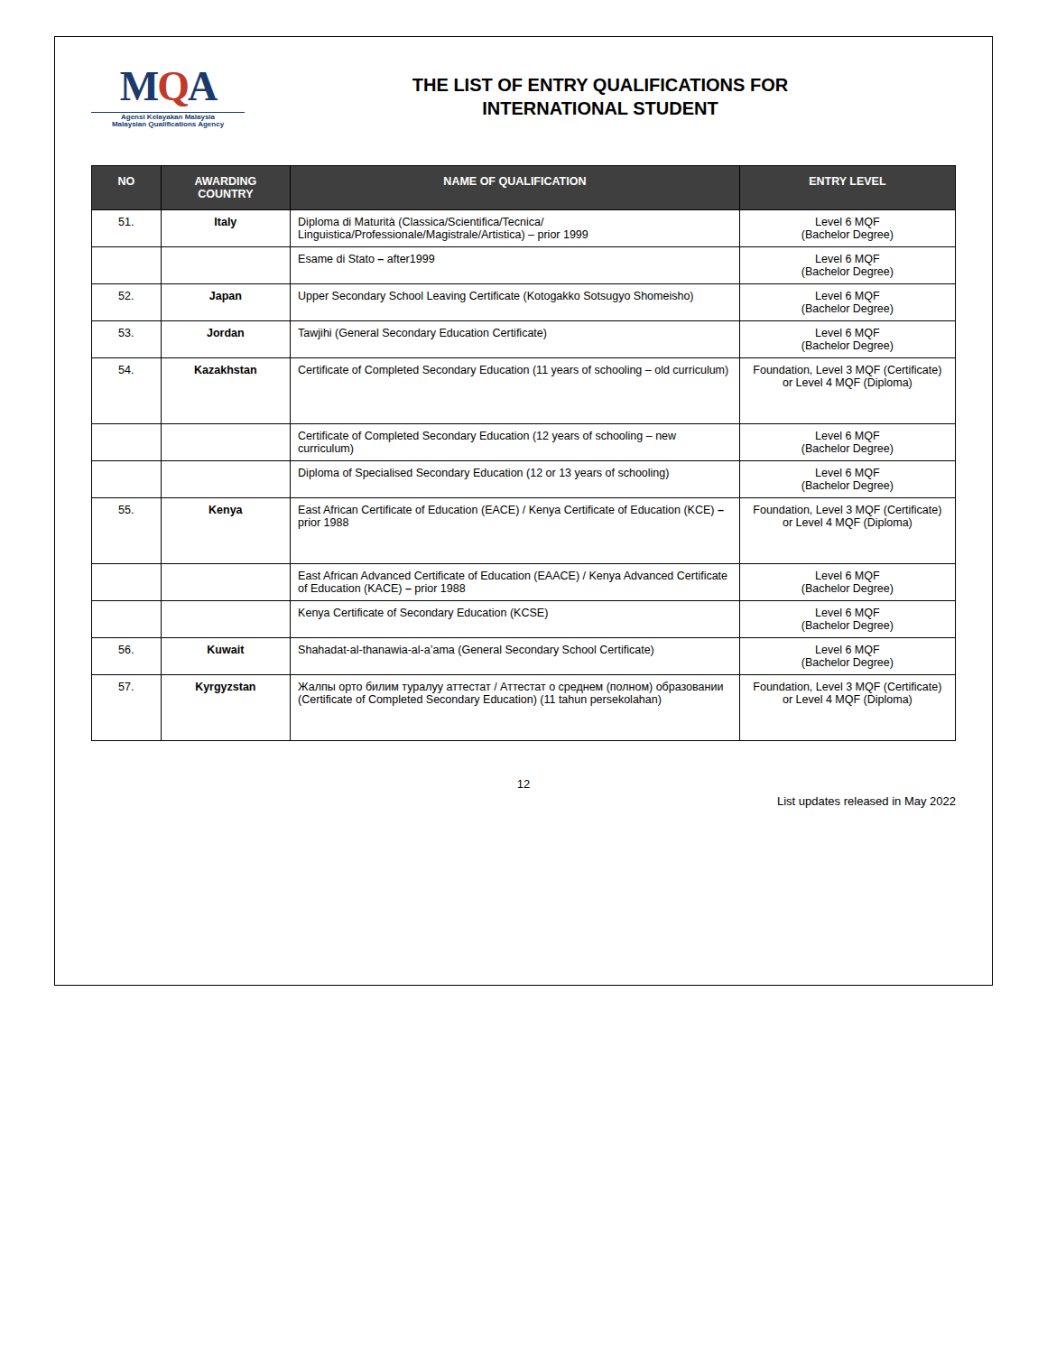MQA
Agensi Kelayakan Malaysia Malaysian Qualifications Agency
THE LIST OF ENTRY QUALIFICATIONS FOR
INTERNATIONAL STUDENT
| NO | AWARDING COUNTRY | NAME OF QUALIFICATION | ENTRY LEVEL |
| --- | --- | --- | --- |
| 51. | Italy | Diploma di Maturità (Classica/Scientifica/Tecnica/ Linguistica/Professionale/Magistrale/Artistica) – prior 1999 | Level 6 MQF (Bachelor Degree) |
| | | Esame di Stato – after1999 | Level 6 MQF (Bachelor Degree) |
| 52. | Japan | Upper Secondary School Leaving Certificate (Kotogakko Sotsugyo Shomeisho) | Level 6 MQF (Bachelor Degree) |
| 53. | Jordan | Tawjihi (General Secondary Education Certificate) | Level 6 MQF (Bachelor Degree) |
| 54. | Kazakhstan | Certificate of Completed Secondary Education (11 years of schooling – old curriculum) | Foundation, Level 3 MQF (Certificate) or Level 4 MQF (Diploma) |
| | | Certificate of Completed Secondary Education (12 years of schooling – new curriculum) | Level 6 MQF (Bachelor Degree) |
| | | Diploma of Specialised Secondary Education (12 or 13 years of schooling) | Level 6 MQF (Bachelor Degree) |
| 55. | Kenya | East African Certificate of Education (EACE) / Kenya Certificate of Education (KCE) – prior 1988 | Foundation, Level 3 MQF (Certificate) or Level 4 MQF (Diploma) |
| | | East African Advanced Certificate of Education (EAACE) / Kenya Advanced Certificate of Education (KACE) – prior 1988 | Level 6 MQF (Bachelor Degree) |
| | | Kenya Certificate of Secondary Education (KCSE) | Level 6 MQF (Bachelor Degree) |
| 56. | Kuwait | Shahadat-al-thanawia-al-a’ama (General Secondary School Certificate) | Level 6 MQF (Bachelor Degree) |
| 57. | Kyrgyzstan | Жалпы орто билим туралуу аттестат / Аттестат о среднем (полном) образовании (Certificate of Completed Secondary Education) (11 tahun persekolahan) | Foundation, Level 3 MQF (Certificate) or Level 4 MQF (Diploma) |
12
List updates released in May 2022